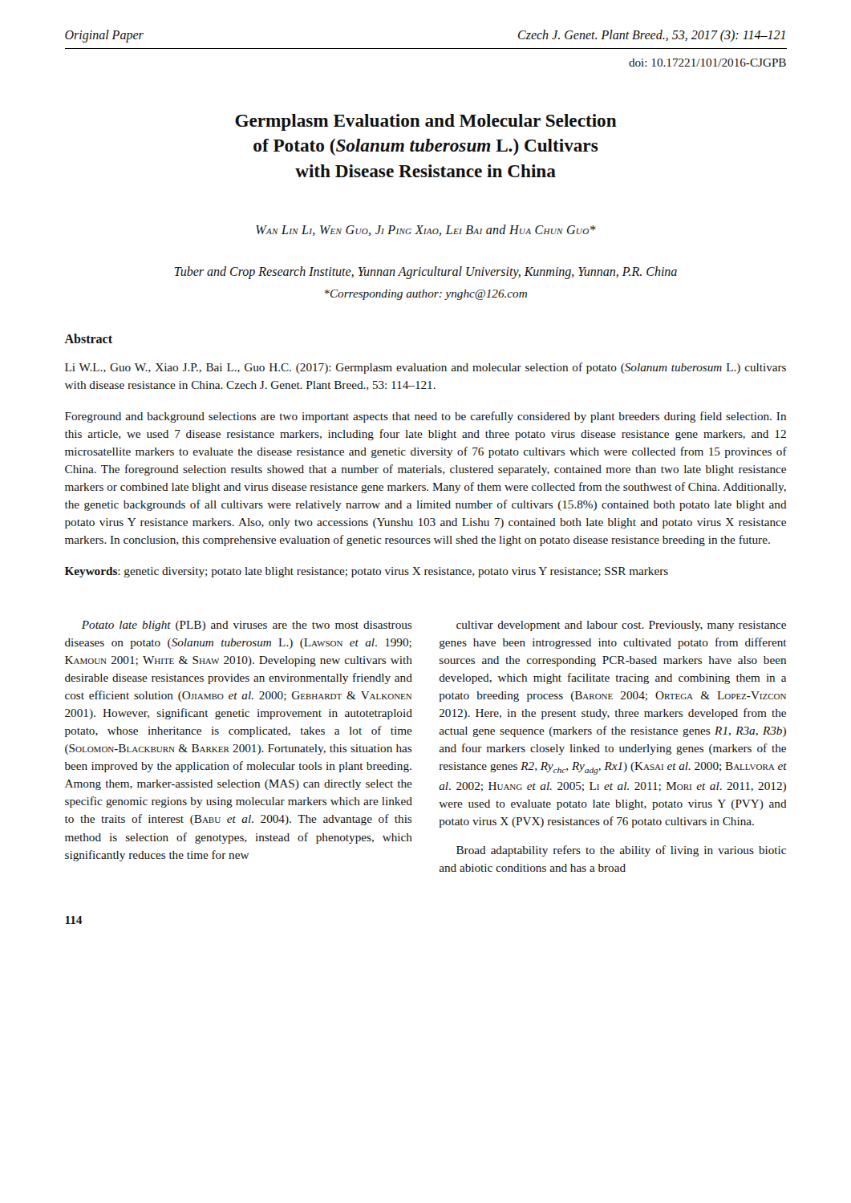Original Paper
Czech J. Genet. Plant Breed., 53, 2017 (3): 114–121
doi: 10.17221/101/2016-CJGPB
Germplasm Evaluation and Molecular Selection
of Potato (Solanum tuberosum L.) Cultivars
with Disease Resistance in China
Wan Lin Li, Wen Guo, Ji Ping Xiao, Lei Bai and Hua Chun Guo*
Tuber and Crop Research Institute, Yunnan Agricultural University, Kunming, Yunnan, P.R. China
*Corresponding author: ynghc@126.com
Abstract
Li W.L., Guo W., Xiao J.P., Bai L., Guo H.C. (2017): Germplasm evaluation and molecular selection of potato (Solanum tuberosum L.) cultivars with disease resistance in China. Czech J. Genet. Plant Breed., 53: 114–121.
Foreground and background selections are two important aspects that need to be carefully considered by plant breeders during field selection. In this article, we used 7 disease resistance markers, including four late blight and three potato virus disease resistance gene markers, and 12 microsatellite markers to evaluate the disease resistance and genetic diversity of 76 potato cultivars which were collected from 15 provinces of China. The foreground selection results showed that a number of materials, clustered separately, contained more than two late blight resistance markers or combined late blight and virus disease resistance gene markers. Many of them were collected from the southwest of China. Additionally, the genetic backgrounds of all cultivars were relatively narrow and a limited number of cultivars (15.8%) contained both potato late blight and potato virus Y resistance markers. Also, only two accessions (Yunshu 103 and Lishu 7) contained both late blight and potato virus X resistance markers. In conclusion, this comprehensive evaluation of genetic resources will shed the light on potato disease resistance breeding in the future.
Keywords: genetic diversity; potato late blight resistance; potato virus X resistance, potato virus Y resistance; SSR markers
Potato late blight (PLB) and viruses are the two most disastrous diseases on potato (Solanum tuberosum L.) (Lawson et al. 1990; Kamoun 2001; White & Shaw 2010). Developing new cultivars with desirable disease resistances provides an environmentally friendly and cost efficient solution (Ojiambo et al. 2000; Gebhardt & Valkonen 2001). However, significant genetic improvement in autotetraploid potato, whose inheritance is complicated, takes a lot of time (Solomon-Blackburn & Barker 2001). Fortunately, this situation has been improved by the application of molecular tools in plant breeding. Among them, marker-assisted selection (MAS) can directly select the specific genomic regions by using molecular markers which are linked to the traits of interest (Babu et al. 2004). The advantage of this method is selection of genotypes, instead of phenotypes, which significantly reduces the time for new
cultivar development and labour cost. Previously, many resistance genes have been introgressed into cultivated potato from different sources and the corresponding PCR-based markers have also been developed, which might facilitate tracing and combining them in a potato breeding process (Barone 2004; Ortega & Lopez-Vizcon 2012). Here, in the present study, three markers developed from the actual gene sequence (markers of the resistance genes R1, R3a, R3b) and four markers closely linked to underlying genes (markers of the resistance genes R2, Rychc, Ryadg, Rx1) (Kasai et al. 2000; Ballvora et al. 2002; Huang et al. 2005; Li et al. 2011; Mori et al. 2011, 2012) were used to evaluate potato late blight, potato virus Y (PVY) and potato virus X (PVX) resistances of 76 potato cultivars in China.
Broad adaptability refers to the ability of living in various biotic and abiotic conditions and has a broad
114